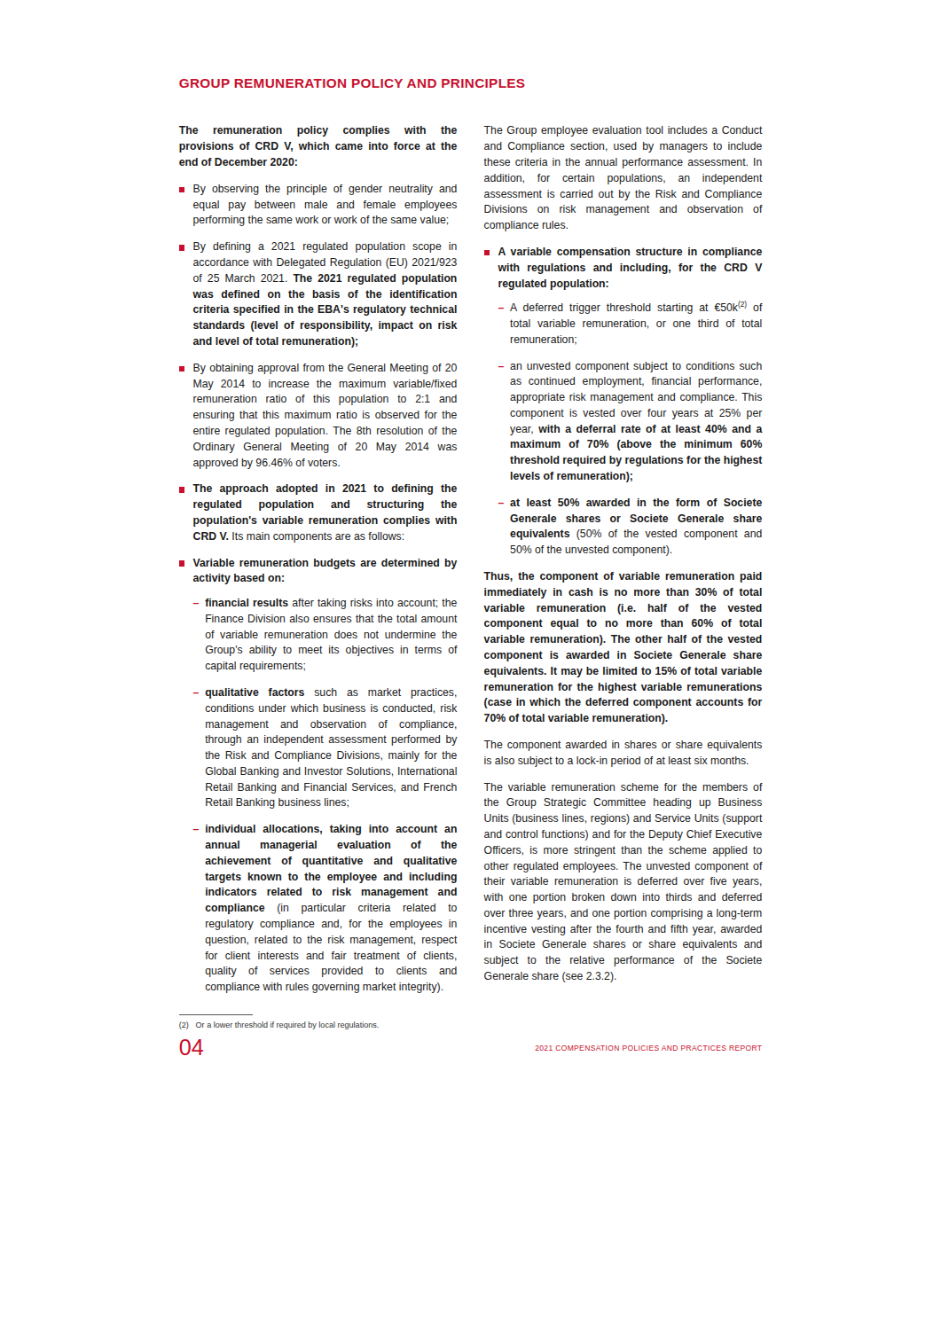Group remuneration policy and principles
The remuneration policy complies with the provisions of CRD V, which came into force at the end of December 2020:
By observing the principle of gender neutrality and equal pay between male and female employees performing the same work or work of the same value;
By defining a 2021 regulated population scope in accordance with Delegated Regulation (EU) 2021/923 of 25 March 2021. The 2021 regulated population was defined on the basis of the identification criteria specified in the EBA's regulatory technical standards (level of responsibility, impact on risk and level of total remuneration);
By obtaining approval from the General Meeting of 20 May 2014 to increase the maximum variable/fixed remuneration ratio of this population to 2:1 and ensuring that this maximum ratio is observed for the entire regulated population. The 8th resolution of the Ordinary General Meeting of 20 May 2014 was approved by 96.46% of voters.
The approach adopted in 2021 to defining the regulated population and structuring the population's variable remuneration complies with CRD V. Its main components are as follows:
Variable remuneration budgets are determined by activity based on:
financial results after taking risks into account; the Finance Division also ensures that the total amount of variable remuneration does not undermine the Group's ability to meet its objectives in terms of capital requirements;
qualitative factors such as market practices, conditions under which business is conducted, risk management and observation of compliance, through an independent assessment performed by the Risk and Compliance Divisions, mainly for the Global Banking and Investor Solutions, International Retail Banking and Financial Services, and French Retail Banking business lines;
individual allocations, taking into account an annual managerial evaluation of the achievement of quantitative and qualitative targets known to the employee and including indicators related to risk management and compliance (in particular criteria related to regulatory compliance and, for the employees in question, related to the risk management, respect for client interests and fair treatment of clients, quality of services provided to clients and compliance with rules governing market integrity).
The Group employee evaluation tool includes a Conduct and Compliance section, used by managers to include these criteria in the annual performance assessment. In addition, for certain populations, an independent assessment is carried out by the Risk and Compliance Divisions on risk management and observation of compliance rules.
A variable compensation structure in compliance with regulations and including, for the CRD V regulated population:
A deferred trigger threshold starting at €50k(2) of total variable remuneration, or one third of total remuneration;
an unvested component subject to conditions such as continued employment, financial performance, appropriate risk management and compliance. This component is vested over four years at 25% per year, with a deferral rate of at least 40% and a maximum of 70% (above the minimum 60% threshold required by regulations for the highest levels of remuneration);
at least 50% awarded in the form of Societe Generale shares or Societe Generale share equivalents (50% of the vested component and 50% of the unvested component).
Thus, the component of variable remuneration paid immediately in cash is no more than 30% of total variable remuneration (i.e. half of the vested component equal to no more than 60% of total variable remuneration). The other half of the vested component is awarded in Societe Generale share equivalents. It may be limited to 15% of total variable remuneration for the highest variable remunerations (case in which the deferred component accounts for 70% of total variable remuneration).
The component awarded in shares or share equivalents is also subject to a lock-in period of at least six months.
The variable remuneration scheme for the members of the Group Strategic Committee heading up Business Units (business lines, regions) and Service Units (support and control functions) and for the Deputy Chief Executive Officers, is more stringent than the scheme applied to other regulated employees. The unvested component of their variable remuneration is deferred over five years, with one portion broken down into thirds and deferred over three years, and one portion comprising a long-term incentive vesting after the fourth and fifth year, awarded in Societe Generale shares or share equivalents and subject to the relative performance of the Societe Generale share (see 2.3.2).
(2) Or a lower threshold if required by local regulations.
04
2021 Compensation policies and practices report